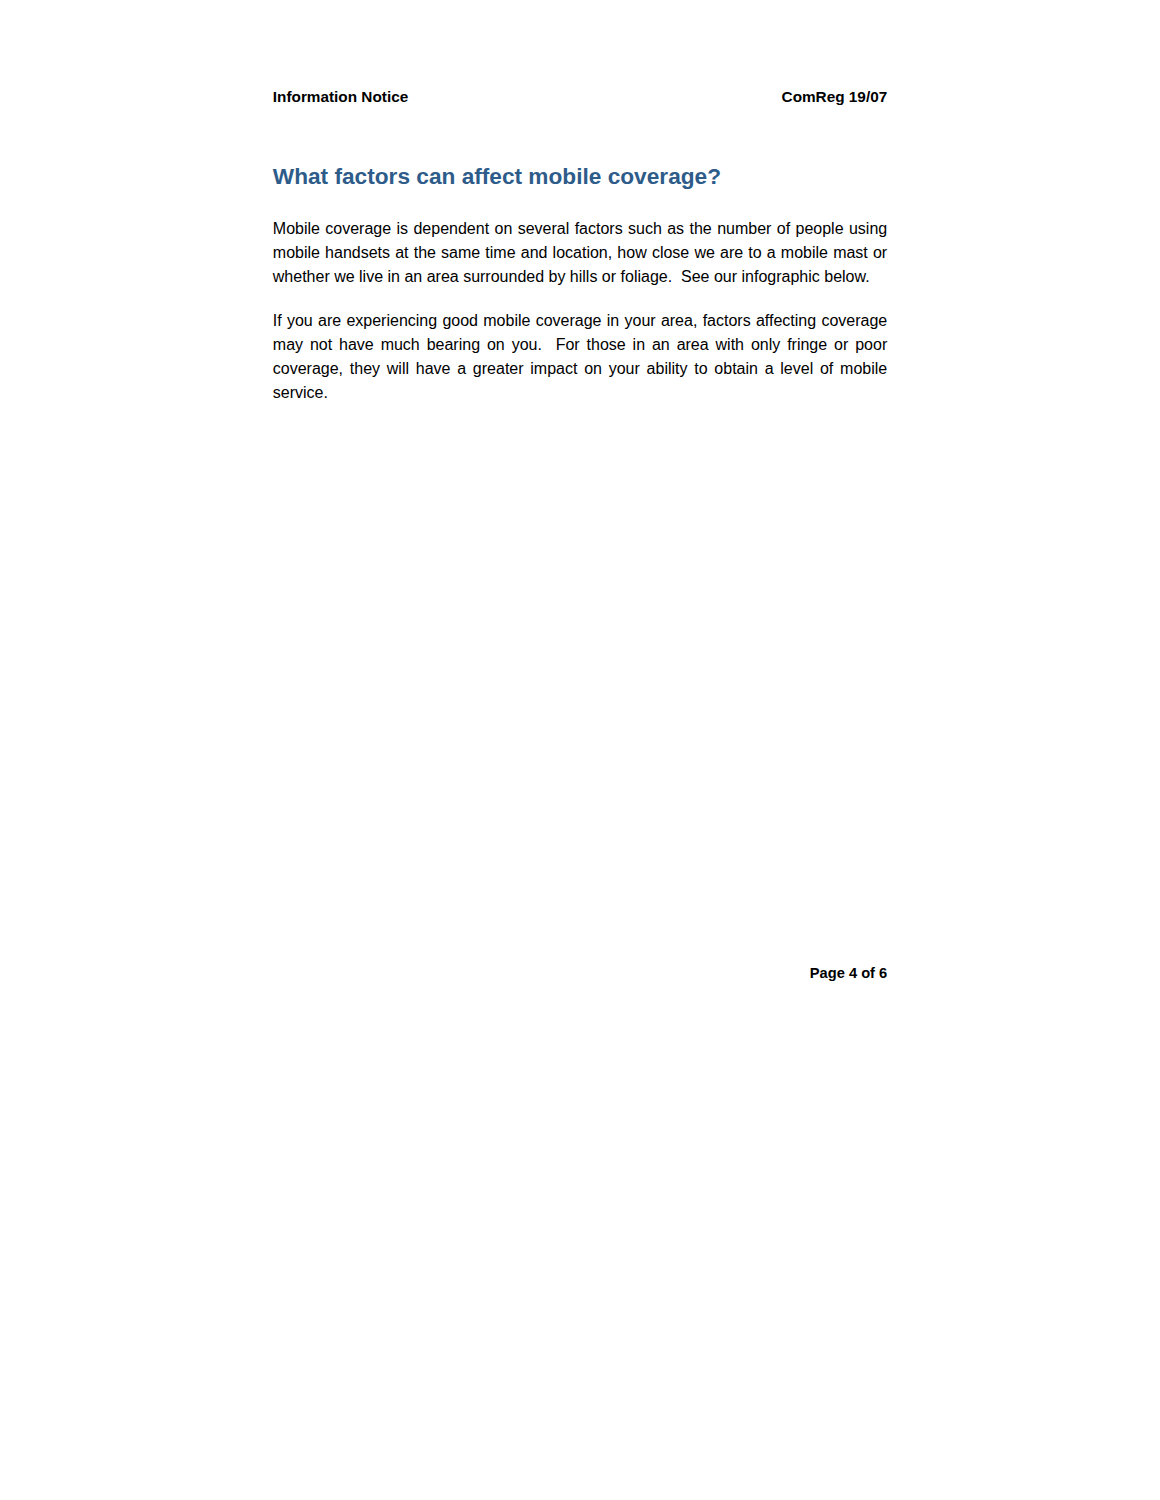Information Notice ComReg 19/07
What factors can affect mobile coverage?
Mobile coverage is dependent on several factors such as the number of people using mobile handsets at the same time and location, how close we are to a mobile mast or whether we live in an area surrounded by hills or foliage. See our infographic below.
If you are experiencing good mobile coverage in your area, factors affecting coverage may not have much bearing on you. For those in an area with only fringe or poor coverage, they will have a greater impact on your ability to obtain a level of mobile service.
Page 4 of 6